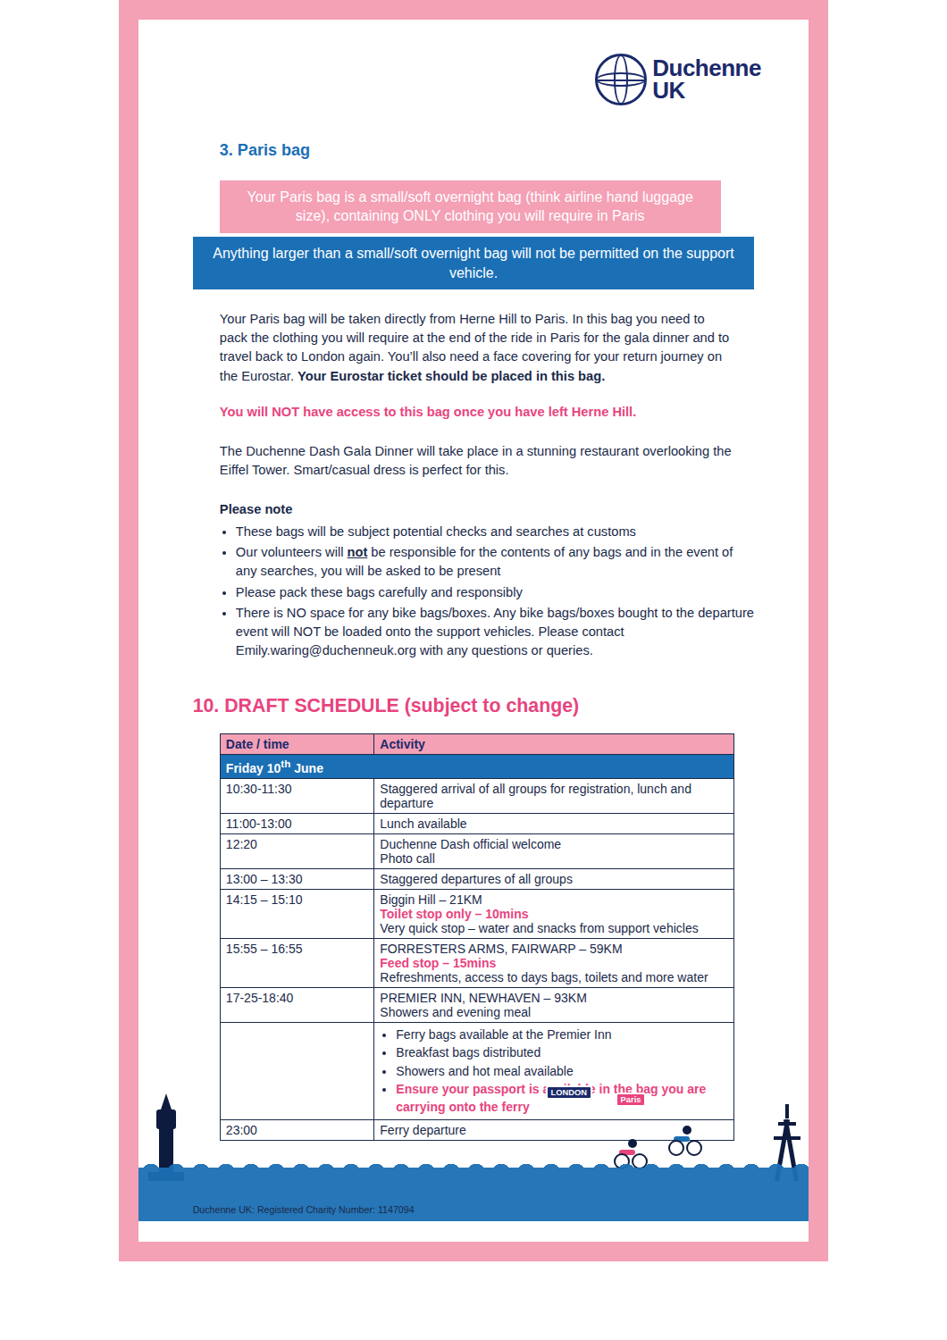DuchenneUK
3. Paris bag
Your Paris bag is a small/soft overnight bag (think airline hand luggage size), containing ONLY clothing you will require in Paris
Anything larger than a small/soft overnight bag will not be permitted on the support vehicle.
Your Paris bag will be taken directly from Herne Hill to Paris. In this bag you need to pack the clothing you will require at the end of the ride in Paris for the gala dinner and to travel back to London again. You’ll also need a face covering for your return journey on the Eurostar. Your Eurostar ticket should be placed in this bag.
You will NOT have access to this bag once you have left Herne Hill.
The Duchenne Dash Gala Dinner will take place in a stunning restaurant overlooking the Eiffel Tower. Smart/casual dress is perfect for this.
Please note
These bags will be subject potential checks and searches at customs
Our volunteers will not be responsible for the contents of any bags and in the event of any searches, you will be asked to be present
Please pack these bags carefully and responsibly
There is NO space for any bike bags/boxes. Any bike bags/boxes bought to the departure event will NOT be loaded onto the support vehicles. Please contact Emily.waring@duchenneuk.org with any questions or queries.
10. DRAFT SCHEDULE (subject to change)
| Date / time | Activity |
| --- | --- |
| Friday 10 th June |
| 10:30-11:30 | Staggered arrival of all groups for registration, lunch and departure |
| 11:00-13:00 | Lunch available |
| 12:20 | Duchenne Dash official welcome Photo call |
| 13:00 – 13:30 | Staggered departures of all groups |
| 14:15 – 15:10 | Biggin Hill – 21KM Toilet stop only – 10mins Very quick stop – water and snacks from support vehicles |
| 15:55 – 16:55 | FORRESTERS ARMS, FAIRWARP – 59KM Feed stop – 15mins Refreshments, access to days bags, toilets and more water |
| 17-25-18:40 | PREMIER INN, NEWHAVEN – 93KM Showers and evening meal |
| | Ferry bags available at the Premier Inn Breakfast bags distributed Showers and hot meal available Ensure your passport is available in the bag you are carrying onto the ferry |
| 23:00 | Ferry departure |
LONDON
Paris
Duchenne UK: Registered Charity Number: 1147094